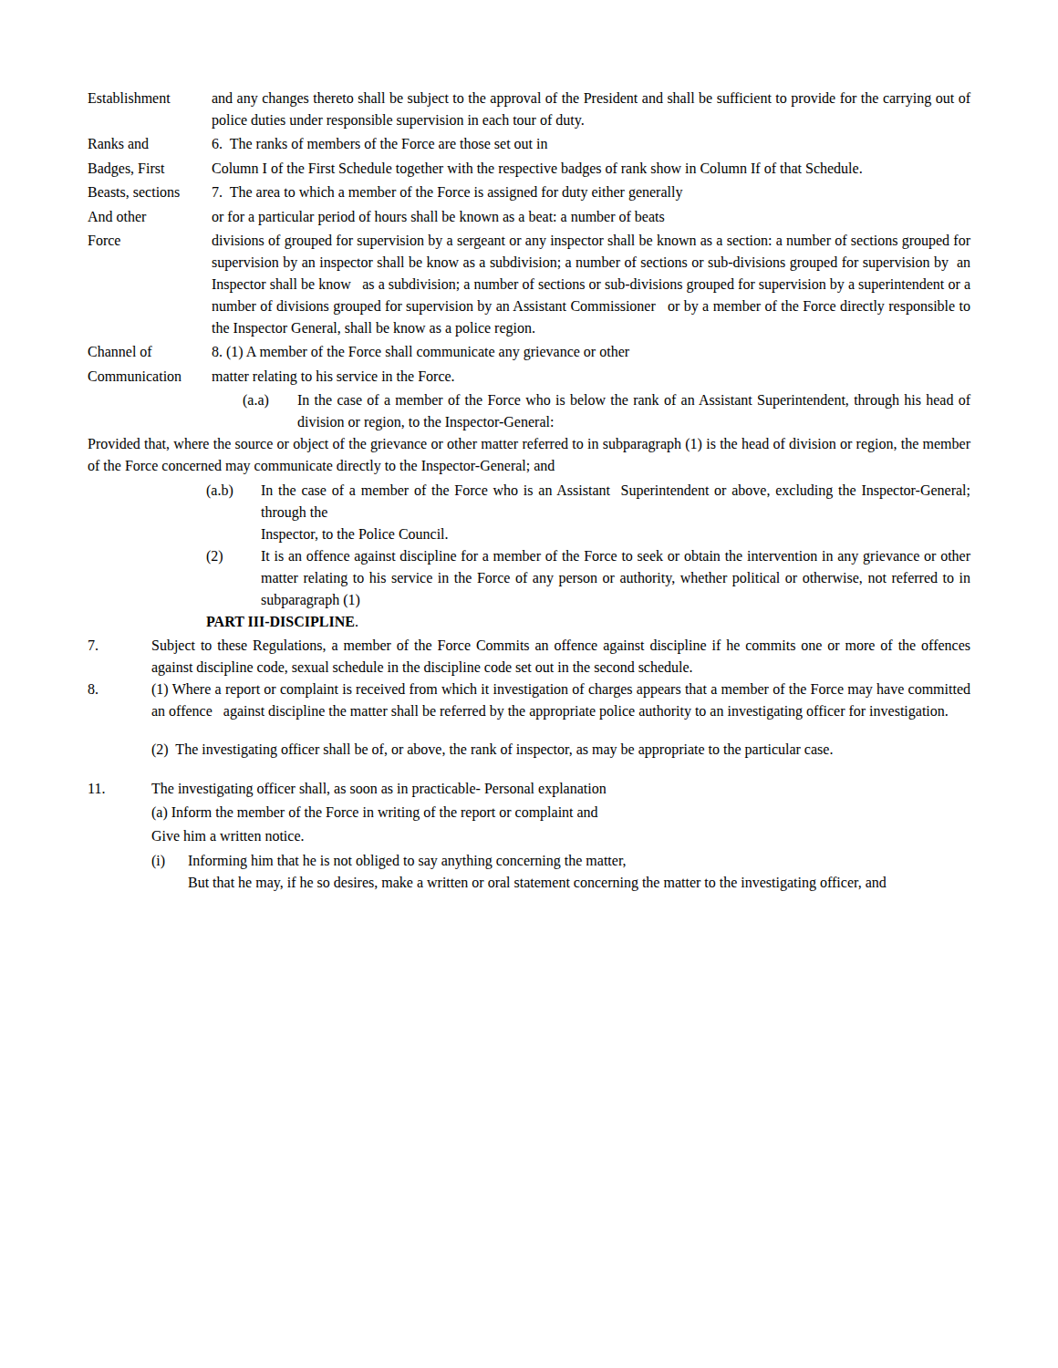Establishment
and any changes thereto shall be subject to the approval of the President and shall be sufficient to provide for the carrying out of police duties under responsible supervision in each tour of duty.
Ranks and
6. The ranks of members of the Force are those set out in
Badges, First
Column I of the First Schedule together with the respective badges of rank show in Column If of that Schedule.
Beasts, sections
7. The area to which a member of the Force is assigned for duty either generally
And other
or for a particular period of hours shall be known as a beat: a number of beats
Force
divisions of grouped for supervision by a sergeant or any inspector shall be known as a section: a number of sections grouped for supervision by an inspector shall be know as a subdivision; a number of sections or sub-divisions grouped for supervision by an Inspector shall be know as a subdivision; a number of sections or sub-divisions grouped for supervision by a superintendent or a number of divisions grouped for supervision by an Assistant Commissioner or by a member of the Force directly responsible to the Inspector General, shall be know as a police region.
Channel of
8. (1) A member of the Force shall communicate any grievance or other
Communication
matter relating to his service in the Force.
(a.a)
In the case of a member of the Force who is below the rank of an Assistant Superintendent, through his head of division or region, to the Inspector-General:
Provided that, where the source or object of the grievance or other matter referred to in subparagraph (1) is the head of division or region, the member of the Force concerned may communicate directly to the Inspector-General; and
(a.b)
In the case of a member of the Force who is an Assistant Superintendent or above, excluding the Inspector-General; through the
Inspector, to the Police Council.
(2)
It is an offence against discipline for a member of the Force to seek or obtain the intervention in any grievance or other matter relating to his service in the Force of any person or authority, whether political or otherwise, not referred to in subparagraph (1)
PART III-DISCIPLINE.
7.
Subject to these Regulations, a member of the Force Commits an offence against discipline if he commits one or more of the offences against discipline code, sexual schedule in the discipline code set out in the second schedule.
8.
(1) Where a report or complaint is received from which it investigation of charges appears that a member of the Force may have committed an offence against discipline the matter shall be referred by the appropriate police authority to an investigating officer for investigation.
(2) The investigating officer shall be of, or above, the rank of inspector, as may be appropriate to the particular case.
11.
The investigating officer shall, as soon as in practicable- Personal explanation
(a) Inform the member of the Force in writing of the report or complaint and
Give him a written notice.
(i)
Informing him that he is not obliged to say anything concerning the matter,
But that he may, if he so desires, make a written or oral statement concerning the matter to the investigating officer, and